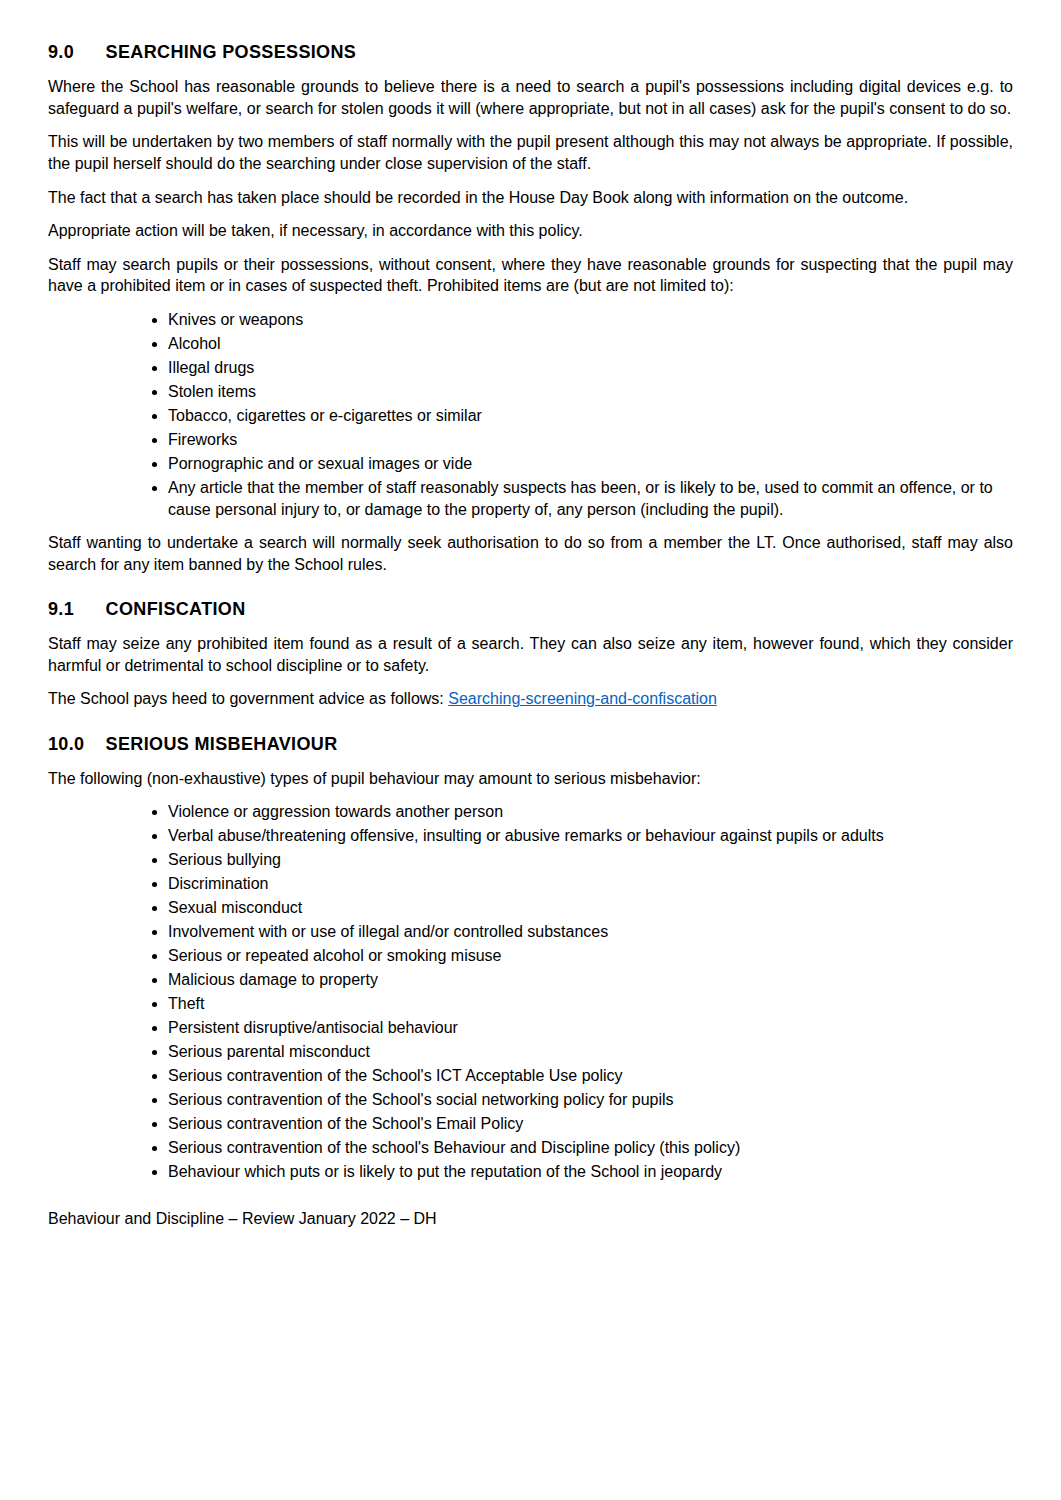9.0 SEARCHING POSSESSIONS
Where the School has reasonable grounds to believe there is a need to search a pupil's possessions including digital devices e.g. to safeguard a pupil's welfare, or search for stolen goods it will (where appropriate, but not in all cases) ask for the pupil's consent to do so.
This will be undertaken by two members of staff normally with the pupil present although this may not always be appropriate. If possible, the pupil herself should do the searching under close supervision of the staff.
The fact that a search has taken place should be recorded in the House Day Book along with information on the outcome.
Appropriate action will be taken, if necessary, in accordance with this policy.
Staff may search pupils or their possessions, without consent, where they have reasonable grounds for suspecting that the pupil may have a prohibited item or in cases of suspected theft. Prohibited items are (but are not limited to):
Knives or weapons
Alcohol
Illegal drugs
Stolen items
Tobacco, cigarettes or e-cigarettes or similar
Fireworks
Pornographic and or sexual images or vide
Any article that the member of staff reasonably suspects has been, or is likely to be, used to commit an offence, or to cause personal injury to, or damage to the property of, any person (including the pupil).
Staff wanting to undertake a search will normally seek authorisation to do so from a member the LT. Once authorised, staff may also search for any item banned by the School rules.
9.1 CONFISCATION
Staff may seize any prohibited item found as a result of a search. They can also seize any item, however found, which they consider harmful or detrimental to school discipline or to safety.
The School pays heed to government advice as follows: Searching-screening-and-confiscation
10.0 SERIOUS MISBEHAVIOUR
The following (non-exhaustive) types of pupil behaviour may amount to serious misbehavior:
Violence or aggression towards another person
Verbal abuse/threatening offensive, insulting or abusive remarks or behaviour against pupils or adults
Serious bullying
Discrimination
Sexual misconduct
Involvement with or use of illegal and/or controlled substances
Serious or repeated alcohol or smoking misuse
Malicious damage to property
Theft
Persistent disruptive/antisocial behaviour
Serious parental misconduct
Serious contravention of the School's ICT Acceptable Use policy
Serious contravention of the School's social networking policy for pupils
Serious contravention of the School's Email Policy
Serious contravention of the school's Behaviour and Discipline policy (this policy)
Behaviour which puts or is likely to put the reputation of the School in jeopardy
Behaviour and Discipline – Review January 2022 – DH